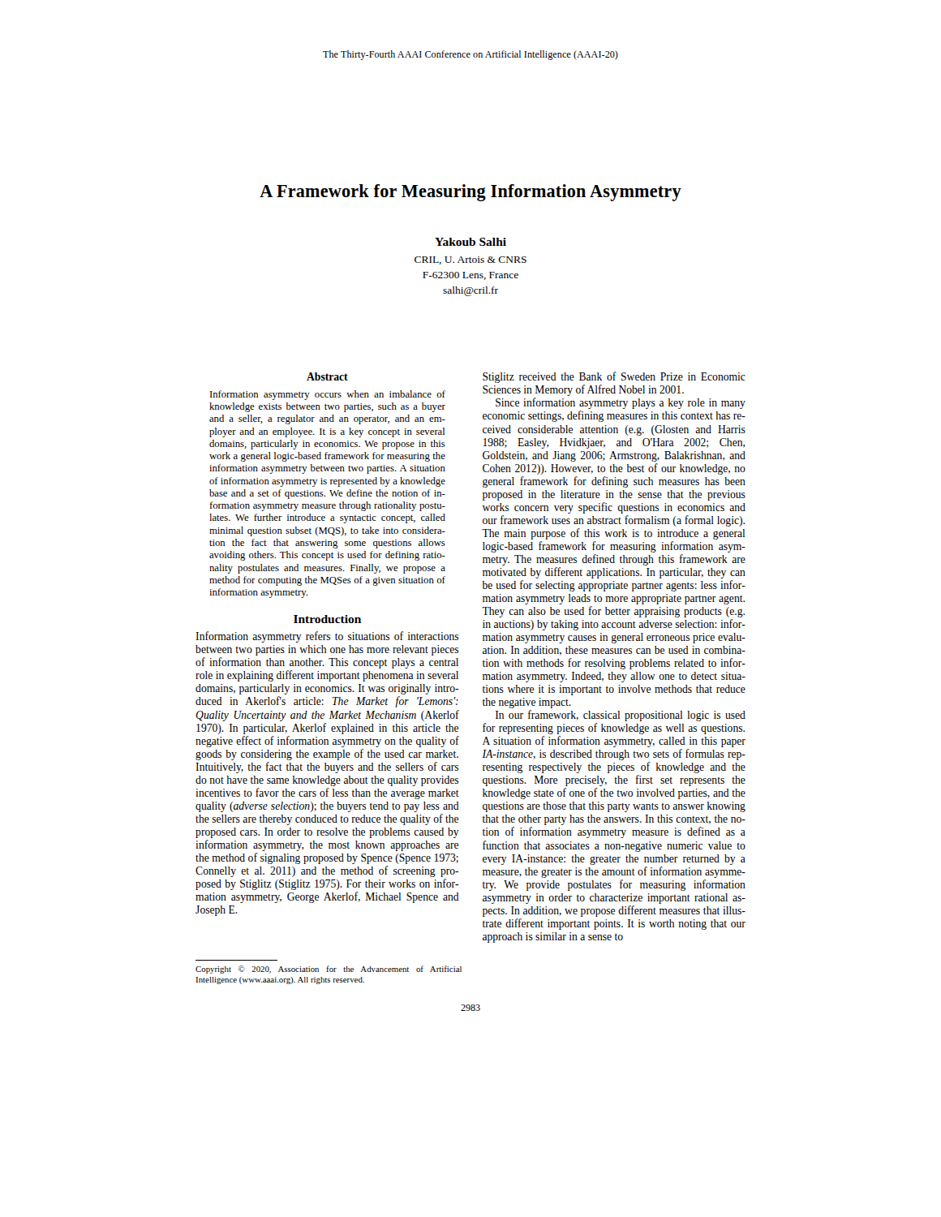The Thirty-Fourth AAAI Conference on Artificial Intelligence (AAAI-20)
A Framework for Measuring Information Asymmetry
Yakoub Salhi
CRIL, U. Artois & CNRS
F-62300 Lens, France
salhi@cril.fr
Abstract
Information asymmetry occurs when an imbalance of knowledge exists between two parties, such as a buyer and a seller, a regulator and an operator, and an employer and an employee. It is a key concept in several domains, particularly in economics. We propose in this work a general logic-based framework for measuring the information asymmetry between two parties. A situation of information asymmetry is represented by a knowledge base and a set of questions. We define the notion of information asymmetry measure through rationality postulates. We further introduce a syntactic concept, called minimal question subset (MQS), to take into consideration the fact that answering some questions allows avoiding others. This concept is used for defining rationality postulates and measures. Finally, we propose a method for computing the MQSes of a given situation of information asymmetry.
Introduction
Information asymmetry refers to situations of interactions between two parties in which one has more relevant pieces of information than another. This concept plays a central role in explaining different important phenomena in several domains, particularly in economics. It was originally introduced in Akerlof's article: The Market for 'Lemons': Quality Uncertainty and the Market Mechanism (Akerlof 1970). In particular, Akerlof explained in this article the negative effect of information asymmetry on the quality of goods by considering the example of the used car market. Intuitively, the fact that the buyers and the sellers of cars do not have the same knowledge about the quality provides incentives to favor the cars of less than the average market quality (adverse selection); the buyers tend to pay less and the sellers are thereby conduced to reduce the quality of the proposed cars. In order to resolve the problems caused by information asymmetry, the most known approaches are the method of signaling proposed by Spence (Spence 1973; Connelly et al. 2011) and the method of screening proposed by Stiglitz (Stiglitz 1975). For their works on information asymmetry, George Akerlof, Michael Spence and Joseph E.
Copyright © 2020, Association for the Advancement of Artificial Intelligence (www.aaai.org). All rights reserved.
Stiglitz received the Bank of Sweden Prize in Economic Sciences in Memory of Alfred Nobel in 2001.
Since information asymmetry plays a key role in many economic settings, defining measures in this context has received considerable attention (e.g. (Glosten and Harris 1988; Easley, Hvidkjaer, and O'Hara 2002; Chen, Goldstein, and Jiang 2006; Armstrong, Balakrishnan, and Cohen 2012)). However, to the best of our knowledge, no general framework for defining such measures has been proposed in the literature in the sense that the previous works concern very specific questions in economics and our framework uses an abstract formalism (a formal logic). The main purpose of this work is to introduce a general logic-based framework for measuring information asymmetry. The measures defined through this framework are motivated by different applications. In particular, they can be used for selecting appropriate partner agents: less information asymmetry leads to more appropriate partner agent. They can also be used for better appraising products (e.g. in auctions) by taking into account adverse selection: information asymmetry causes in general erroneous price evaluation. In addition, these measures can be used in combination with methods for resolving problems related to information asymmetry. Indeed, they allow one to detect situations where it is important to involve methods that reduce the negative impact.
In our framework, classical propositional logic is used for representing pieces of knowledge as well as questions. A situation of information asymmetry, called in this paper IA-instance, is described through two sets of formulas representing respectively the pieces of knowledge and the questions. More precisely, the first set represents the knowledge state of one of the two involved parties, and the questions are those that this party wants to answer knowing that the other party has the answers. In this context, the notion of information asymmetry measure is defined as a function that associates a non-negative numeric value to every IA-instance: the greater the number returned by a measure, the greater is the amount of information asymmetry. We provide postulates for measuring information asymmetry in order to characterize important rational aspects. In addition, we propose different measures that illustrate different important points. It is worth noting that our approach is similar in a sense to
2983